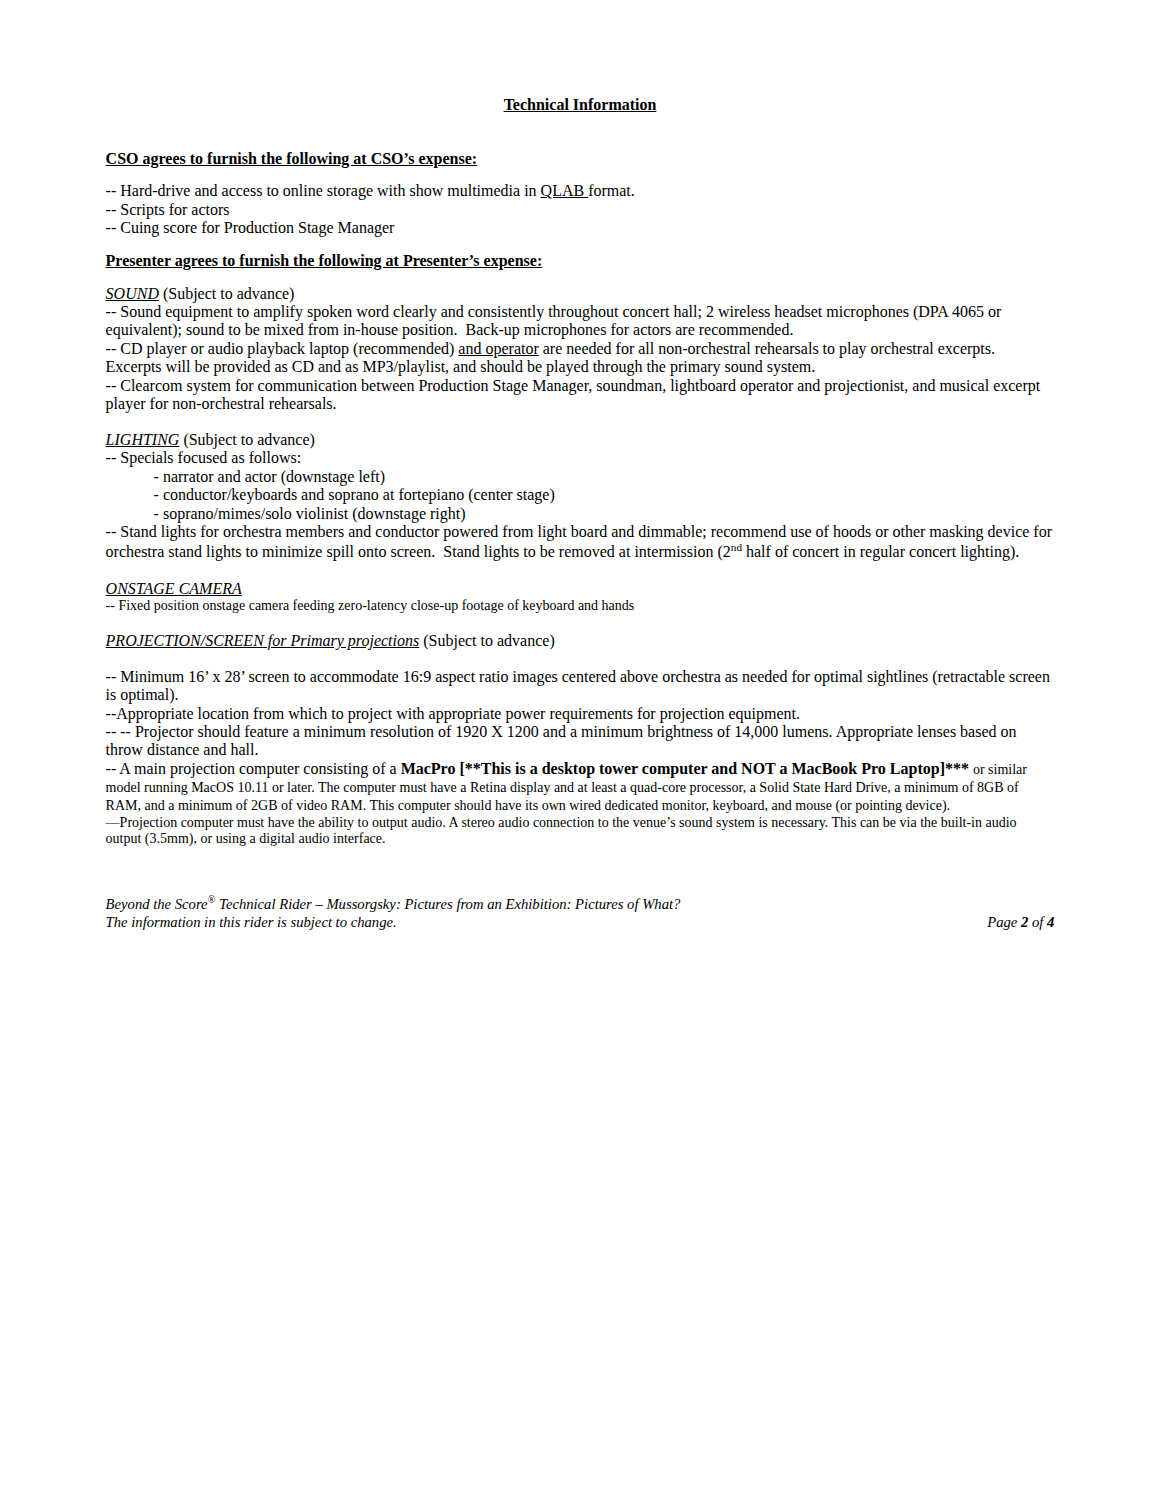Technical Information
CSO agrees to furnish the following at CSO’s expense:
-- Hard-drive and access to online storage with show multimedia in QLAB format.
-- Scripts for actors
-- Cuing score for Production Stage Manager
Presenter agrees to furnish the following at Presenter’s expense:
SOUND
(Subject to advance)
-- Sound equipment to amplify spoken word clearly and consistently throughout concert hall; 2 wireless headset microphones (DPA 4065 or equivalent); sound to be mixed from in-house position. Back-up microphones for actors are recommended.
-- CD player or audio playback laptop (recommended) and operator are needed for all non-orchestral rehearsals to play orchestral excerpts. Excerpts will be provided as CD and as MP3/playlist, and should be played through the primary sound system.
-- Clearcom system for communication between Production Stage Manager, soundman, lightboard operator and projectionist, and musical excerpt player for non-orchestral rehearsals.
LIGHTING
(Subject to advance)
-- Specials focused as follows:
- narrator and actor (downstage left)
- conductor/keyboards and soprano at fortepiano (center stage)
- soprano/mimes/solo violinist (downstage right)
-- Stand lights for orchestra members and conductor powered from light board and dimmable; recommend use of hoods or other masking device for orchestra stand lights to minimize spill onto screen. Stand lights to be removed at intermission (2nd half of concert in regular concert lighting).
ONSTAGE CAMERA
-- Fixed position onstage camera feeding zero-latency close-up footage of keyboard and hands
PROJECTION/SCREEN for Primary projections
(Subject to advance)
-- Minimum 16’ x 28’ screen to accommodate 16:9 aspect ratio images centered above orchestra as needed for optimal sightlines (retractable screen is optimal).
--Appropriate location from which to project with appropriate power requirements for projection equipment.
-- -- Projector should feature a minimum resolution of 1920 X 1200 and a minimum brightness of 14,000 lumens. Appropriate lenses based on throw distance and hall.
-- A main projection computer consisting of a MacPro [**This is a desktop tower computer and NOT a MacBook Pro Laptop]*** or similar model running MacOS 10.11 or later. The computer must have a Retina display and at least a quad-core processor, a Solid State Hard Drive, a minimum of 8GB of RAM, and a minimum of 2GB of video RAM. This computer should have its own wired dedicated monitor, keyboard, and mouse (or pointing device).
—Projection computer must have the ability to output audio. A stereo audio connection to the venue’s sound system is necessary. This can be via the built-in audio output (3.5mm), or using a digital audio interface.
Beyond the Score® Technical Rider – Mussorgsky: Pictures from an Exhibition: Pictures of What?
The information in this rider is subject to change.Page 2 of 4